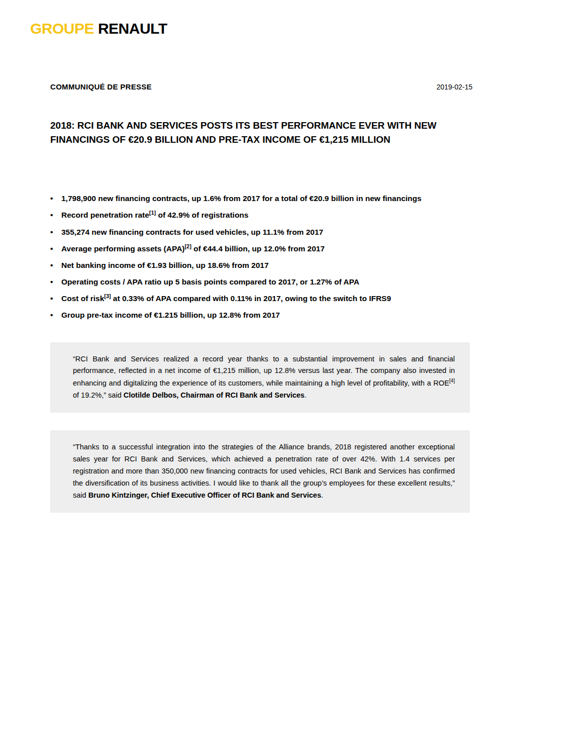GROUPE RENAULT
COMMUNIQUÉ DE PRESSE
2019-02-15
2018: RCI BANK AND SERVICES POSTS ITS BEST PERFORMANCE EVER WITH NEW FINANCINGS OF €20.9 BILLION AND PRE-TAX INCOME OF €1,215 MILLION
1,798,900 new financing contracts, up 1.6% from 2017 for a total of €20.9 billion in new financings
Record penetration rate[1] of 42.9% of registrations
355,274 new financing contracts for used vehicles, up 11.1% from 2017
Average performing assets (APA)[2] of €44.4 billion, up 12.0% from 2017
Net banking income of €1.93 billion, up 18.6% from 2017
Operating costs / APA ratio up 5 basis points compared to 2017, or 1.27% of APA
Cost of risk[3] at 0.33% of APA compared with 0.11% in 2017, owing to the switch to IFRS9
Group pre-tax income of €1.215 billion, up 12.8% from 2017
“RCI Bank and Services realized a record year thanks to a substantial improvement in sales and financial performance, reflected in a net income of €1,215 million, up 12.8% versus last year. The company also invested in enhancing and digitalizing the experience of its customers, while maintaining a high level of profitability, with a ROE[4] of 19.2%,” said Clotilde Delbos, Chairman of RCI Bank and Services.
“Thanks to a successful integration into the strategies of the Alliance brands, 2018 registered another exceptional sales year for RCI Bank and Services, which achieved a penetration rate of over 42%. With 1.4 services per registration and more than 350,000 new financing contracts for used vehicles, RCI Bank and Services has confirmed the diversification of its business activities. I would like to thank all the group’s employees for these excellent results,” said Bruno Kintzinger, Chief Executive Officer of RCI Bank and Services.